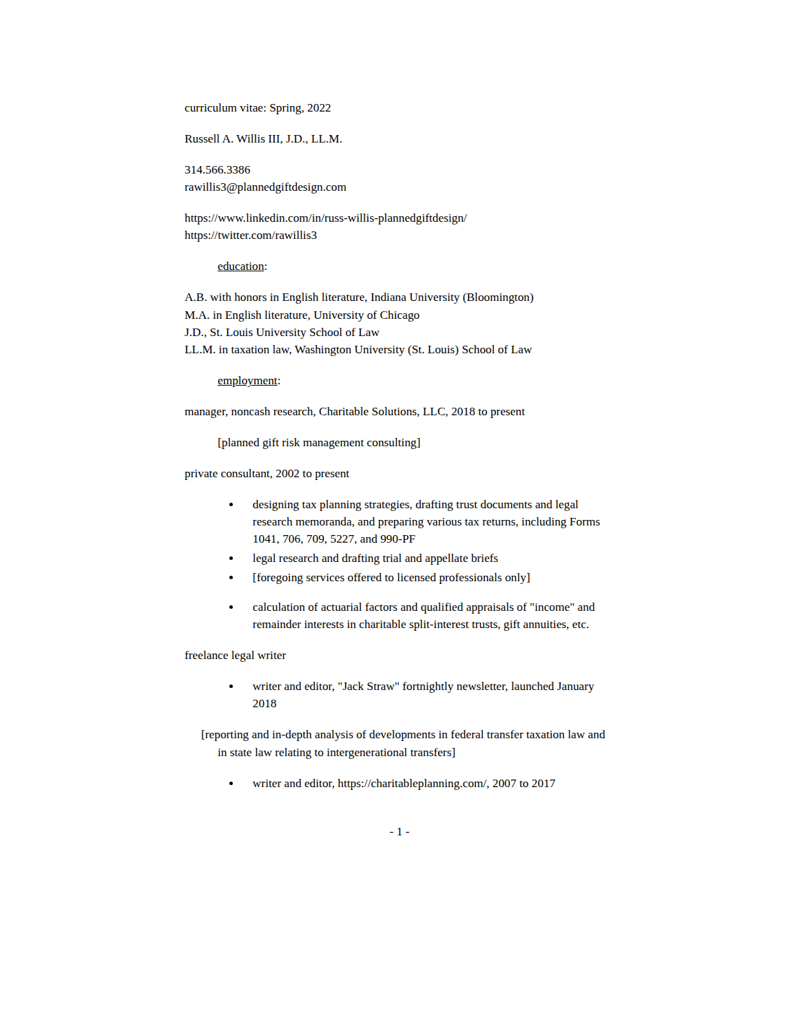curriculum vitae: Spring, 2022
Russell A. Willis III, J.D., LL.M.
314.566.3386
rawillis3@plannedgiftdesign.com
https://www.linkedin.com/in/russ-willis-plannedgiftdesign/
https://twitter.com/rawillis3
education:
A.B. with honors in English literature, Indiana University (Bloomington)
M.A. in English literature, University of Chicago
J.D., St. Louis University School of Law
LL.M. in taxation law, Washington University (St. Louis) School of Law
employment:
manager, noncash research, Charitable Solutions, LLC, 2018 to present
[planned gift risk management consulting]
private consultant, 2002 to present
designing tax planning strategies, drafting trust documents and legal research memoranda, and preparing various tax returns, including Forms 1041, 706, 709, 5227, and 990-PF
legal research and drafting trial and appellate briefs
[foregoing services offered to licensed professionals only]
calculation of actuarial factors and qualified appraisals of "income" and remainder interests in charitable split-interest trusts, gift annuities, etc.
freelance legal writer
writer and editor, "Jack Straw" fortnightly newsletter, launched January 2018
[reporting and in-depth analysis of developments in federal transfer taxation law and in state law relating to intergenerational transfers]
writer and editor, https://charitableplanning.com/, 2007 to 2017
- 1 -